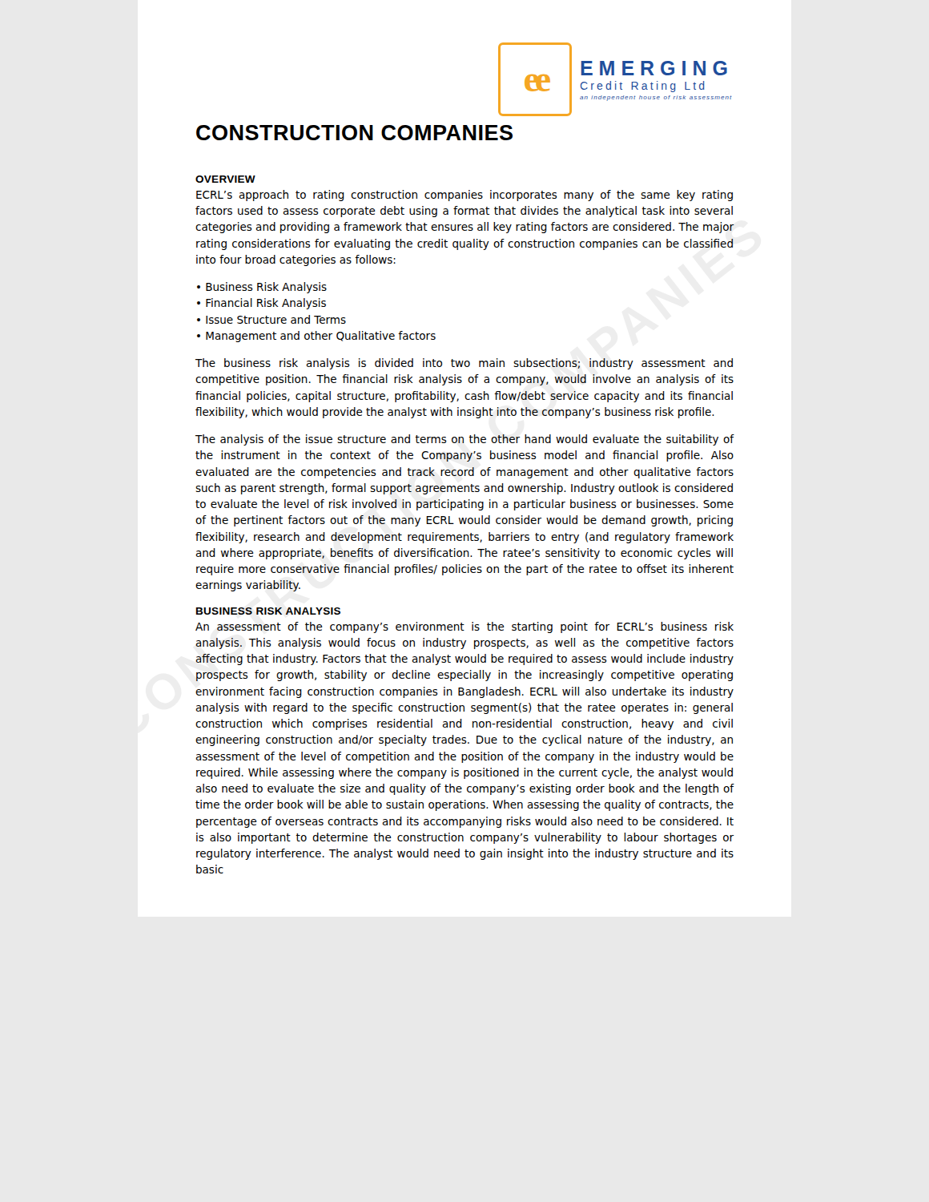CONSTRUCTION COMPANIES
ee
EMERGING
Credit Rating Ltd
an independent house of risk assessment
CONSTRUCTION COMPANIES
OVERVIEW
ECRL’s approach to rating construction companies incorporates many of the same key rating factors used to assess corporate debt using a format that divides the analytical task into several categories and providing a framework that ensures all key rating factors are considered. The major rating considerations for evaluating the credit quality of construction companies can be classified into four broad categories as follows:
Business Risk Analysis
Financial Risk Analysis
Issue Structure and Terms
Management and other Qualitative factors
The business risk analysis is divided into two main subsections; industry assessment and competitive position. The financial risk analysis of a company, would involve an analysis of its financial policies, capital structure, profitability, cash flow/debt service capacity and its financial flexibility, which would provide the analyst with insight into the company’s business risk profile.
The analysis of the issue structure and terms on the other hand would evaluate the suitability of the instrument in the context of the Company’s business model and financial profile. Also evaluated are the competencies and track record of management and other qualitative factors such as parent strength, formal support agreements and ownership. Industry outlook is considered to evaluate the level of risk involved in participating in a particular business or businesses. Some of the pertinent factors out of the many ECRL would consider would be demand growth, pricing flexibility, research and development requirements, barriers to entry (and regulatory framework and where appropriate, benefits of diversification. The ratee’s sensitivity to economic cycles will require more conservative financial profiles/ policies on the part of the ratee to offset its inherent earnings variability.
BUSINESS RISK ANALYSIS
An assessment of the company’s environment is the starting point for ECRL’s business risk analysis. This analysis would focus on industry prospects, as well as the competitive factors affecting that industry. Factors that the analyst would be required to assess would include industry prospects for growth, stability or decline especially in the increasingly competitive operating environment facing construction companies in Bangladesh. ECRL will also undertake its industry analysis with regard to the specific construction segment(s) that the ratee operates in: general construction which comprises residential and non-residential construction, heavy and civil engineering construction and/or specialty trades. Due to the cyclical nature of the industry, an assessment of the level of competition and the position of the company in the industry would be required. While assessing where the company is positioned in the current cycle, the analyst would also need to evaluate the size and quality of the company’s existing order book and the length of time the order book will be able to sustain operations. When assessing the quality of contracts, the percentage of overseas contracts and its accompanying risks would also need to be considered. It is also important to determine the construction company’s vulnerability to labour shortages or regulatory interference. The analyst would need to gain insight into the industry structure and its basic